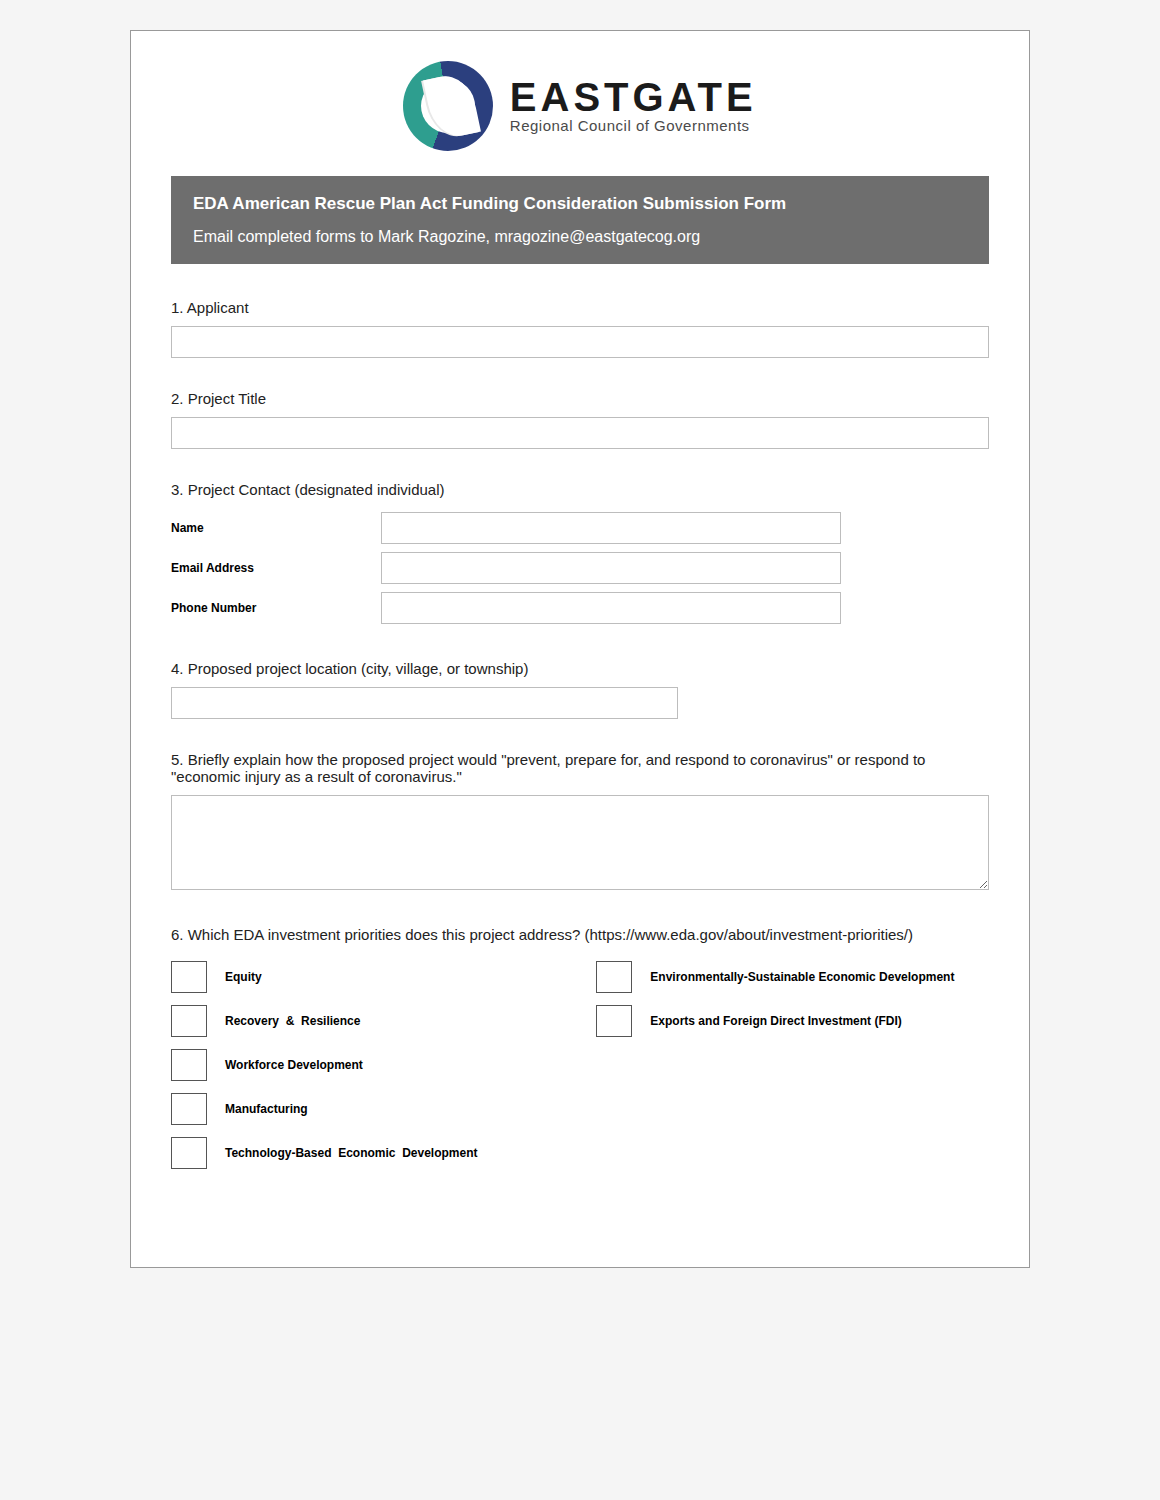EASTGATE
Regional Council of Governments
EDA American Rescue Plan Act Funding Consideration Submission Form
Email completed forms to Mark Ragozine, mragozine@eastgatecog.org
1. Applicant
2. Project Title
3. Project Contact (designated individual)
| Name | |
| Email Address | |
| Phone Number | |
4. Proposed project location (city, village, or township)
5. Briefly explain how the proposed project would "prevent, prepare for, and respond to coronavirus" or respond to "economic injury as a result of coronavirus."
6. Which EDA investment priorities does this project address? (https://www.eda.gov/about/investment-priorities/)
| Equity | Environmentally-Sustainable Economic Development |
| Recovery & Resilience | Exports and Foreign Direct Investment (FDI) |
| Workforce Development | |
| Manufacturing | |
| Technology-Based Economic Development | |